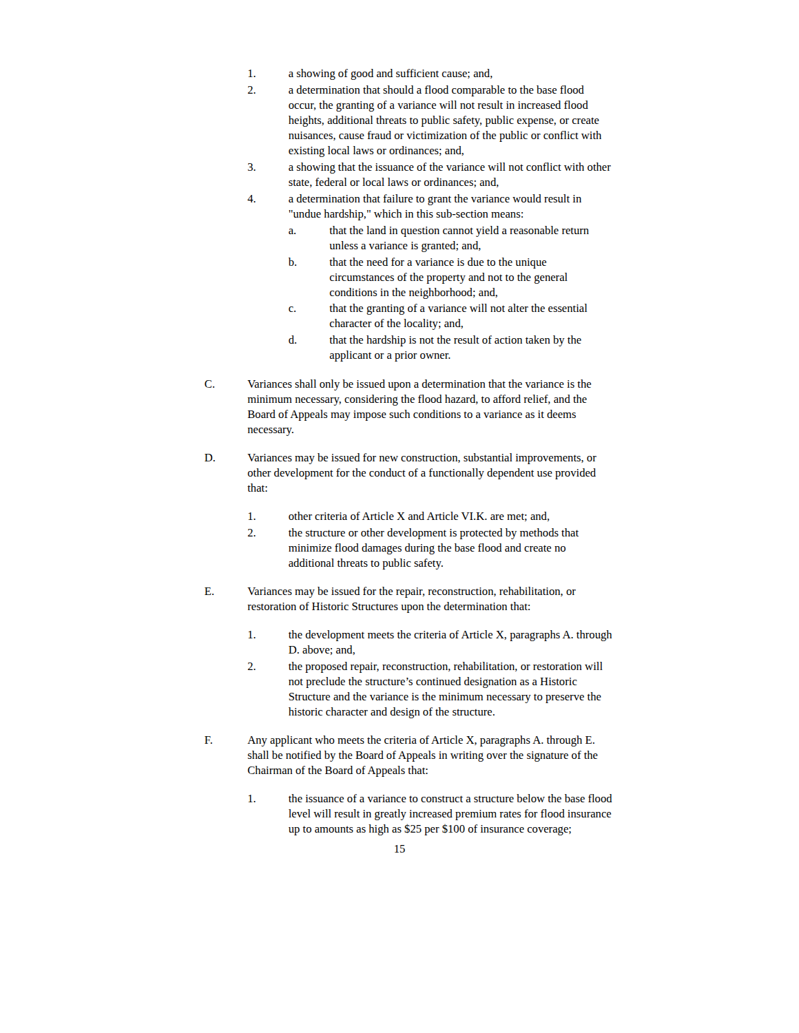1.
a showing of good and sufficient cause; and,
2.
a determination that should a flood comparable to the base flood occur, the granting of a variance will not result in increased flood heights, additional threats to public safety, public expense, or create nuisances, cause fraud or victimization of the public or conflict with existing local laws or ordinances; and,
3.
a showing that the issuance of the variance will not conflict with other state, federal or local laws or ordinances; and,
4.
a determination that failure to grant the variance would result in "undue hardship," which in this sub-section means:
a.
that the land in question cannot yield a reasonable return unless a variance is granted; and,
b.
that the need for a variance is due to the unique circumstances of the property and not to the general conditions in the neighborhood; and,
c.
that the granting of a variance will not alter the essential character of the locality; and,
d.
that the hardship is not the result of action taken by the applicant or a prior owner.
C.
Variances shall only be issued upon a determination that the variance is the minimum necessary, considering the flood hazard, to afford relief, and the Board of Appeals may impose such conditions to a variance as it deems necessary.
D.
Variances may be issued for new construction, substantial improvements, or other development for the conduct of a functionally dependent use provided that:
1.
other criteria of Article X and Article VI.K. are met; and,
2.
the structure or other development is protected by methods that minimize flood damages during the base flood and create no additional threats to public safety.
E.
Variances may be issued for the repair, reconstruction, rehabilitation, or restoration of Historic Structures upon the determination that:
1.
the development meets the criteria of Article X, paragraphs A. through D. above; and,
2.
the proposed repair, reconstruction, rehabilitation, or restoration will not preclude the structure’s continued designation as a Historic Structure and the variance is the minimum necessary to preserve the historic character and design of the structure.
F.
Any applicant who meets the criteria of Article X, paragraphs A. through E. shall be notified by the Board of Appeals in writing over the signature of the Chairman of the Board of Appeals that:
1.
the issuance of a variance to construct a structure below the base flood level will result in greatly increased premium rates for flood insurance up to amounts as high as $25 per $100 of insurance coverage;
15